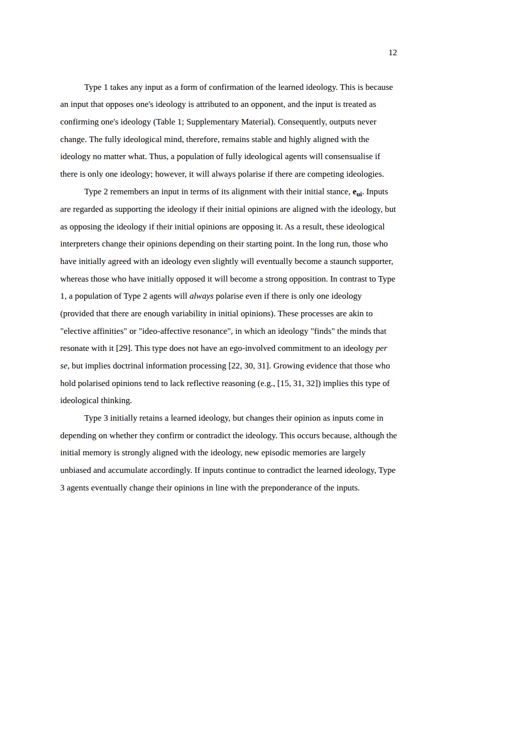12
Type 1 takes any input as a form of confirmation of the learned ideology. This is because an input that opposes one's ideology is attributed to an opponent, and the input is treated as confirming one's ideology (Table 1; Supplementary Material). Consequently, outputs never change. The fully ideological mind, therefore, remains stable and highly aligned with the ideology no matter what. Thus, a population of fully ideological agents will consensualise if there is only one ideology; however, it will always polarise if there are competing ideologies.
Type 2 remembers an input in terms of its alignment with their initial stance, eui. Inputs are regarded as supporting the ideology if their initial opinions are aligned with the ideology, but as opposing the ideology if their initial opinions are opposing it. As a result, these ideological interpreters change their opinions depending on their starting point. In the long run, those who have initially agreed with an ideology even slightly will eventually become a staunch supporter, whereas those who have initially opposed it will become a strong opposition. In contrast to Type 1, a population of Type 2 agents will always polarise even if there is only one ideology (provided that there are enough variability in initial opinions). These processes are akin to "elective affinities" or "ideo-affective resonance", in which an ideology "finds" the minds that resonate with it [29]. This type does not have an ego-involved commitment to an ideology per se, but implies doctrinal information processing [22, 30, 31]. Growing evidence that those who hold polarised opinions tend to lack reflective reasoning (e.g., [15, 31, 32]) implies this type of ideological thinking.
Type 3 initially retains a learned ideology, but changes their opinion as inputs come in depending on whether they confirm or contradict the ideology. This occurs because, although the initial memory is strongly aligned with the ideology, new episodic memories are largely unbiased and accumulate accordingly. If inputs continue to contradict the learned ideology, Type 3 agents eventually change their opinions in line with the preponderance of the inputs.